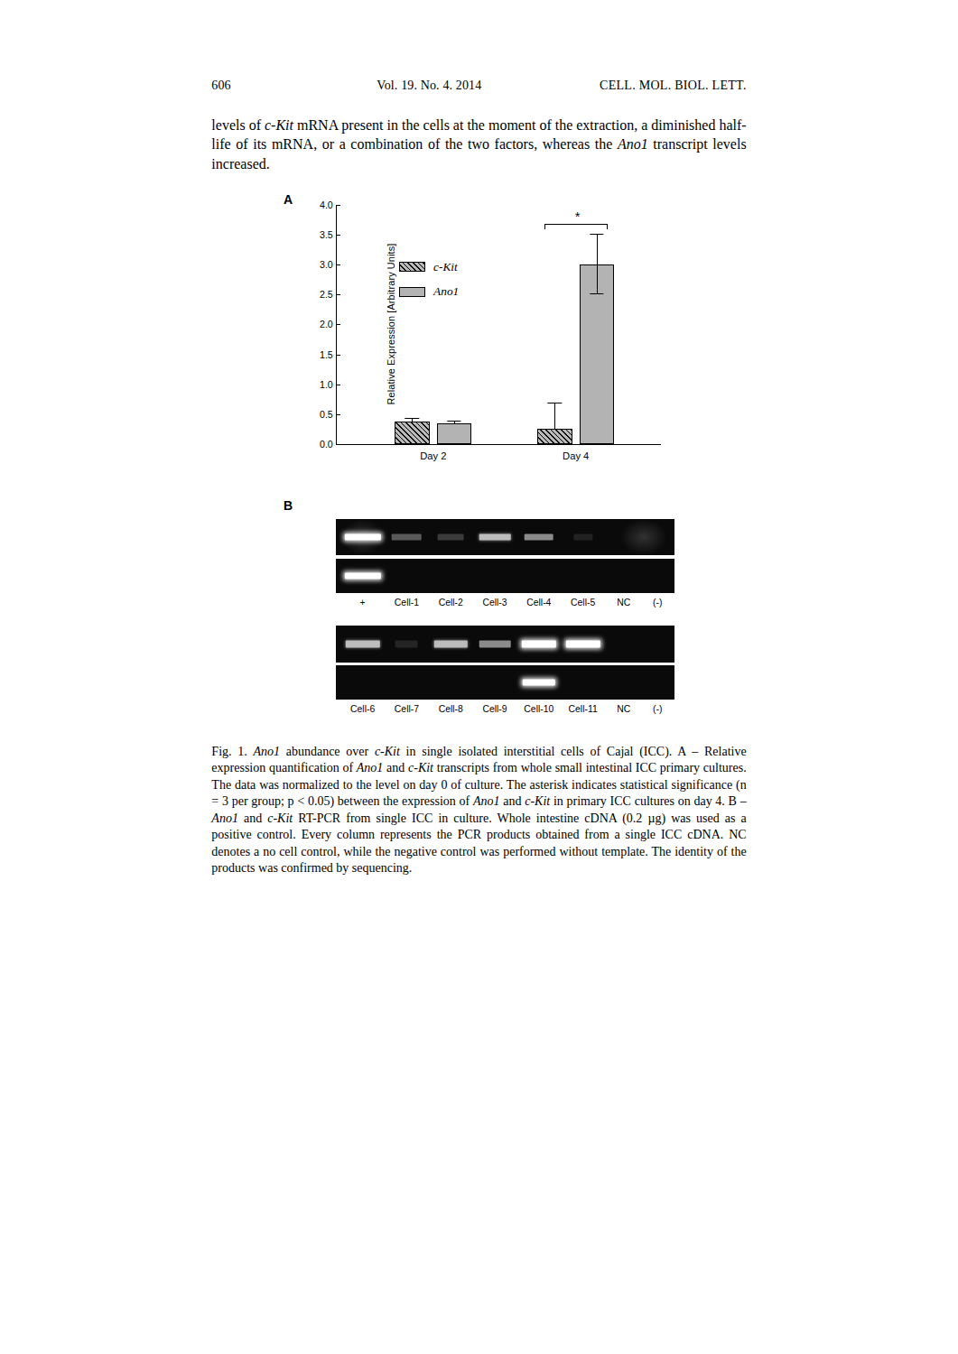606
Vol. 19. No. 4. 2014
CELL. MOL. BIOL. LETT.
levels of c-Kit mRNA present in the cells at the moment of the extraction, a diminished half-life of its mRNA, or a combination of the two factors, whereas the Ano1 transcript levels increased.
A
Relative Expression [Arbitrary Units]
4.0
3.5
3.0
2.5
2.0
1.5
1.0
0.5
0.0
Day 2
Day 4
*
c-Kit
Ano1
B
170bp-
Ano1
150bp-
c-Kit
+ Cell-1 Cell-2 Cell-3 Cell-4 Cell-5 NC (-)
170bp-
Ano1
150bp-
c-Kit
Cell-6 Cell-7 Cell-8 Cell-9 Cell-10 Cell-11 NC (-)
Fig. 1. Ano1 abundance over c-Kit in single isolated interstitial cells of Cajal (ICC). A – Relative expression quantification of Ano1 and c-Kit transcripts from whole small intestinal ICC primary cultures. The data was normalized to the level on day 0 of culture. The asterisk indicates statistical significance (n = 3 per group; p < 0.05) between the expression of Ano1 and c-Kit in primary ICC cultures on day 4. B – Ano1 and c-Kit RT-PCR from single ICC in culture. Whole intestine cDNA (0.2 µg) was used as a positive control. Every column represents the PCR products obtained from a single ICC cDNA. NC denotes a no cell control, while the negative control was performed without template. The identity of the products was confirmed by sequencing.